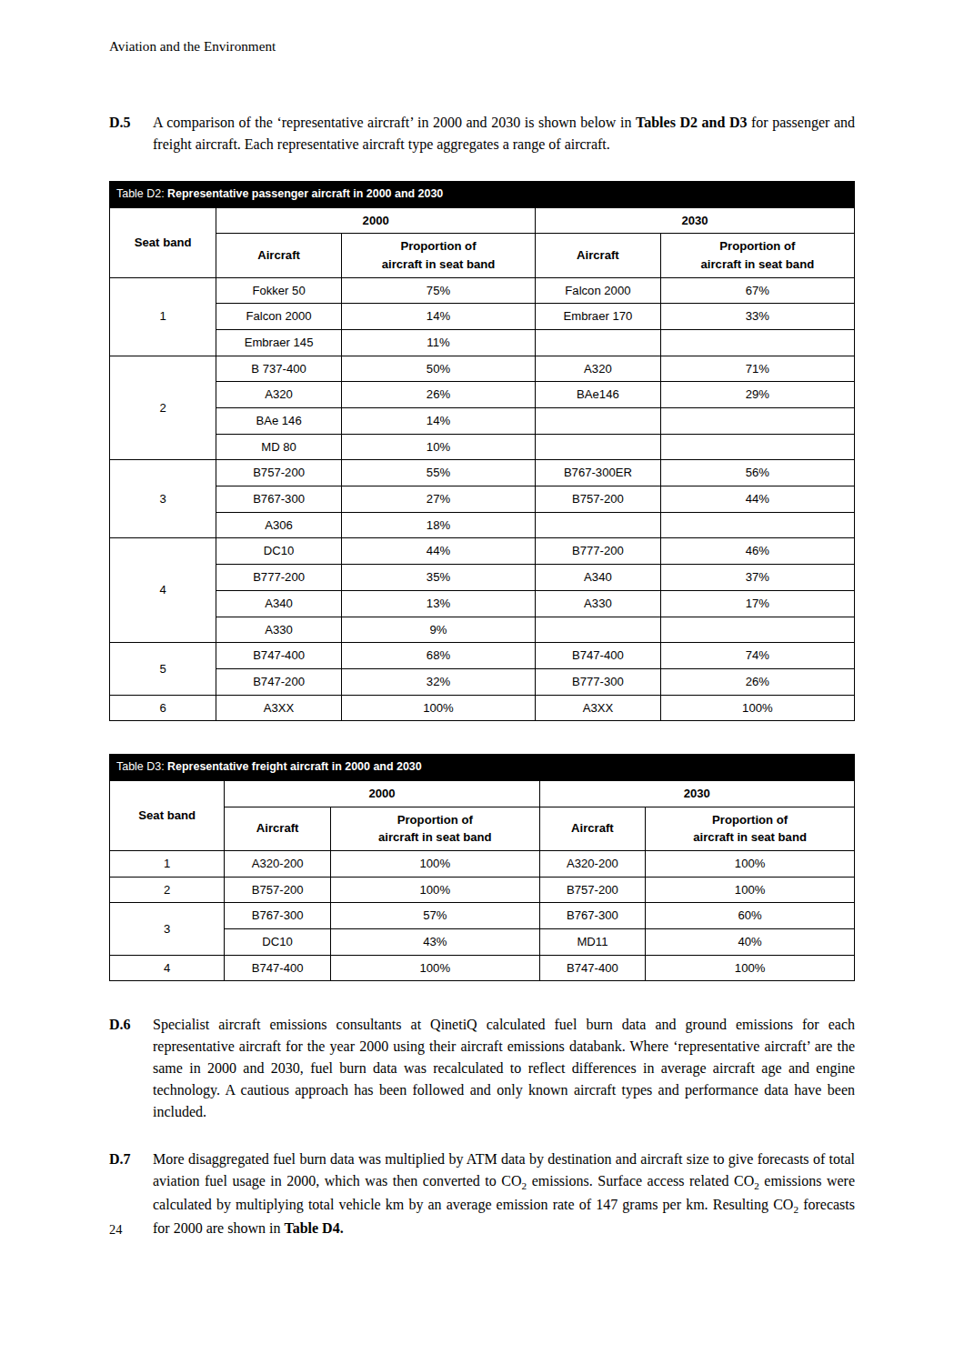Aviation and the Environment
D.5
A comparison of the ‘representative aircraft’ in 2000 and 2030 is shown below in Tables D2 and D3 for passenger and freight aircraft. Each representative aircraft type aggregates a range of aircraft.
Table D2: Representative passenger aircraft in 2000 and 2030
| Seat band | 2000 | 2030 |
| --- | --- | --- |
| Aircraft | Proportion of aircraft in seat band | Aircraft | Proportion of aircraft in seat band |
| 1 | Fokker 50 | 75% | Falcon 2000 | 67% |
| Falcon 2000 | 14% | Embraer 170 | 33% |
| Embraer 145 | 11% | | |
| 2 | B 737-400 | 50% | A320 | 71% |
| A320 | 26% | BAe146 | 29% |
| BAe 146 | 14% | | |
| MD 80 | 10% | | |
| 3 | B757-200 | 55% | B767-300ER | 56% |
| B767-300 | 27% | B757-200 | 44% |
| A306 | 18% | | |
| 4 | DC10 | 44% | B777-200 | 46% |
| B777-200 | 35% | A340 | 37% |
| A340 | 13% | A330 | 17% |
| A330 | 9% | | |
| 5 | B747-400 | 68% | B747-400 | 74% |
| B747-200 | 32% | B777-300 | 26% |
| 6 | A3XX | 100% | A3XX | 100% |
Table D3: Representative freight aircraft in 2000 and 2030
| Seat band | 2000 | 2030 |
| --- | --- | --- |
| Aircraft | Proportion of aircraft in seat band | Aircraft | Proportion of aircraft in seat band |
| 1 | A320-200 | 100% | A320-200 | 100% |
| 2 | B757-200 | 100% | B757-200 | 100% |
| 3 | B767-300 | 57% | B767-300 | 60% |
| DC10 | 43% | MD11 | 40% |
| 4 | B747-400 | 100% | B747-400 | 100% |
D.6
Specialist aircraft emissions consultants at QinetiQ calculated fuel burn data and ground emissions for each representative aircraft for the year 2000 using their aircraft emissions databank. Where ‘representative aircraft’ are the same in 2000 and 2030, fuel burn data was recalculated to reflect differences in average aircraft age and engine technology. A cautious approach has been followed and only known aircraft types and performance data have been included.
D.7
More disaggregated fuel burn data was multiplied by ATM data by destination and aircraft size to give forecasts of total aviation fuel usage in 2000, which was then converted to CO2 emissions. Surface access related CO2 emissions were calculated by multiplying total vehicle km by an average emission rate of 147 grams per km. Resulting CO2 forecasts for 2000 are shown in Table D4.
24